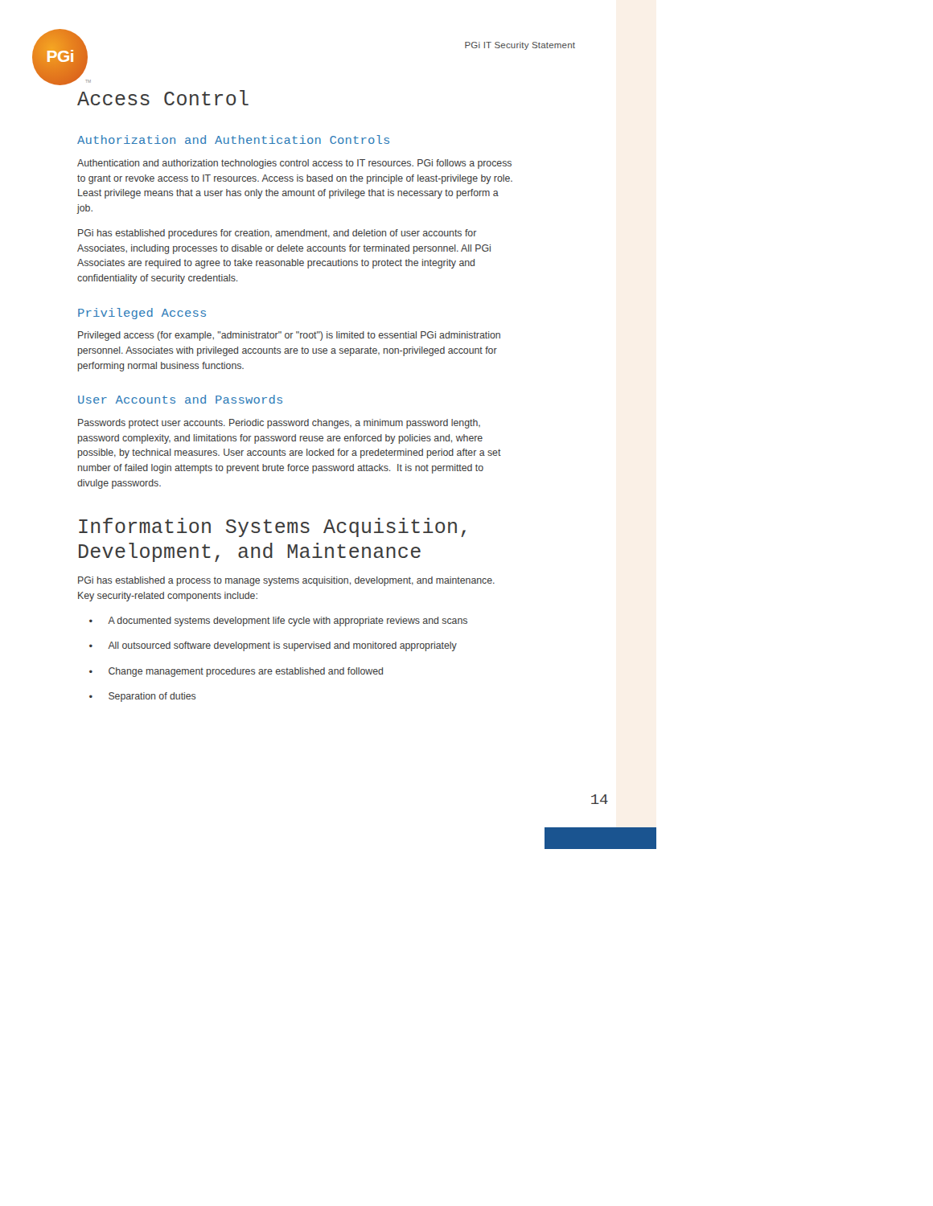PGi
TM
PGi IT Security Statement
Access Control
Authorization and Authentication Controls
Authentication and authorization technologies control access to IT resources. PGi follows a process to grant or revoke access to IT resources. Access is based on the principle of least-privilege by role. Least privilege means that a user has only the amount of privilege that is necessary to perform a job.
PGi has established procedures for creation, amendment, and deletion of user accounts for Associates, including processes to disable or delete accounts for terminated personnel. All PGi Associates are required to agree to take reasonable precautions to protect the integrity and confidentiality of security credentials.
Privileged Access
Privileged access (for example, "administrator" or "root") is limited to essential PGi administration personnel. Associates with privileged accounts are to use a separate, non-privileged account for performing normal business functions.
User Accounts and Passwords
Passwords protect user accounts. Periodic password changes, a minimum password length, password complexity, and limitations for password reuse are enforced by policies and, where possible, by technical measures. User accounts are locked for a predetermined period after a set number of failed login attempts to prevent brute force password attacks. It is not permitted to divulge passwords.
Information Systems Acquisition, Development, and Maintenance
PGi has established a process to manage systems acquisition, development, and maintenance. Key security-related components include:
A documented systems development life cycle with appropriate reviews and scans
All outsourced software development is supervised and monitored appropriately
Change management procedures are established and followed
Separation of duties
14